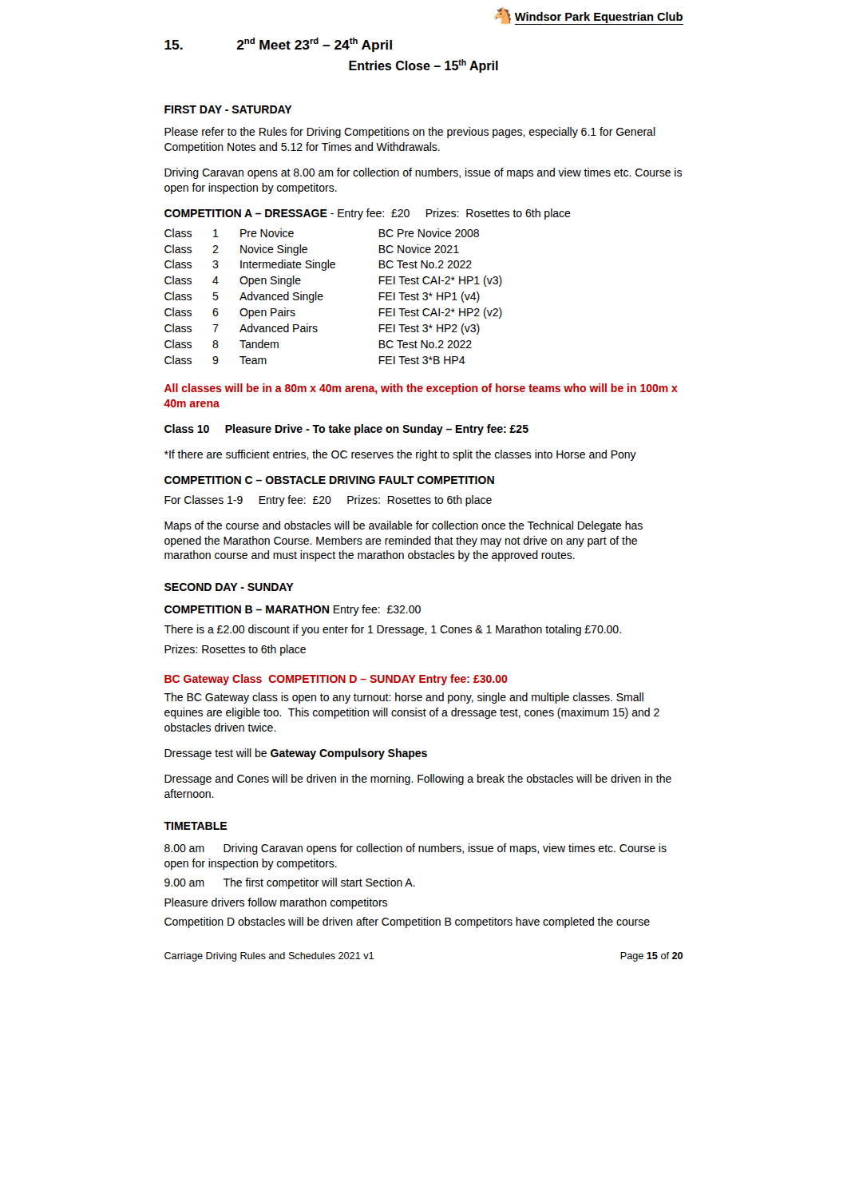🐴 Windsor Park Equestrian Club
15. 2nd Meet 23rd – 24th April
Entries Close – 15th April
FIRST DAY - SATURDAY
Please refer to the Rules for Driving Competitions on the previous pages, especially 6.1 for General Competition Notes and 5.12 for Times and Withdrawals.
Driving Caravan opens at 8.00 am for collection of numbers, issue of maps and view times etc. Course is open for inspection by competitors.
COMPETITION A – DRESSAGE - Entry fee: £20 Prizes: Rosettes to 6th place
| Class | 1 | Pre Novice | BC Pre Novice 2008 |
| Class | 2 | Novice Single | BC Novice 2021 |
| Class | 3 | Intermediate Single | BC Test No.2 2022 |
| Class | 4 | Open Single | FEI Test CAI-2* HP1 (v3) |
| Class | 5 | Advanced Single | FEI Test 3* HP1 (v4) |
| Class | 6 | Open Pairs | FEI Test CAI-2* HP2 (v2) |
| Class | 7 | Advanced Pairs | FEI Test 3* HP2 (v3) |
| Class | 8 | Tandem | BC Test No.2 2022 |
| Class | 9 | Team | FEI Test 3*B HP4 |
All classes will be in a 80m x 40m arena, with the exception of horse teams who will be in 100m x 40m arena
Class 10 Pleasure Drive - To take place on Sunday – Entry fee: £25
*If there are sufficient entries, the OC reserves the right to split the classes into Horse and Pony
COMPETITION C – OBSTACLE DRIVING FAULT COMPETITION
For Classes 1-9 Entry fee: £20 Prizes: Rosettes to 6th place
Maps of the course and obstacles will be available for collection once the Technical Delegate has opened the Marathon Course. Members are reminded that they may not drive on any part of the marathon course and must inspect the marathon obstacles by the approved routes.
SECOND DAY - SUNDAY
COMPETITION B – MARATHON Entry fee: £32.00
There is a £2.00 discount if you enter for 1 Dressage, 1 Cones & 1 Marathon totaling £70.00.
Prizes: Rosettes to 6th place
BC Gateway Class COMPETITION D – SUNDAY Entry fee: £30.00
The BC Gateway class is open to any turnout: horse and pony, single and multiple classes. Small equines are eligible too. This competition will consist of a dressage test, cones (maximum 15) and 2 obstacles driven twice.
Dressage test will be Gateway Compulsory Shapes
Dressage and Cones will be driven in the morning. Following a break the obstacles will be driven in the afternoon.
TIMETABLE
8.00 am Driving Caravan opens for collection of numbers, issue of maps, view times etc. Course is open for inspection by competitors.
9.00 am The first competitor will start Section A.
Pleasure drivers follow marathon competitors
Competition D obstacles will be driven after Competition B competitors have completed the course
Carriage Driving Rules and Schedules 2021 v1
Page 15 of 20